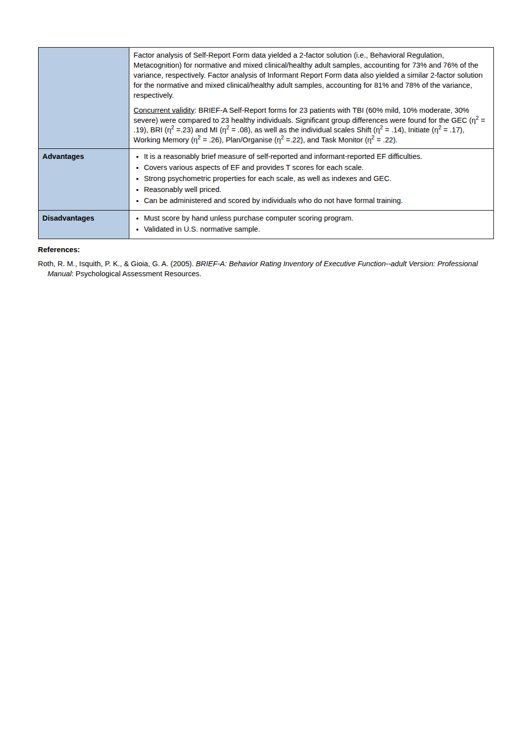| | Factor analysis of Self-Report Form data yielded a 2-factor solution (i.e., Behavioral Regulation, Metacognition) for normative and mixed clinical/healthy adult samples, accounting for 73% and 76% of the variance, respectively. Factor analysis of Informant Report Form data also yielded a similar 2-factor solution for the normative and mixed clinical/healthy adult samples, accounting for 81% and 78% of the variance, respectively. Concurrent validity : BRIEF-A Self-Report forms for 23 patients with TBI (60% mild, 10% moderate, 30% severe) were compared to 23 healthy individuals. Significant group differences were found for the GEC (η 2 = .19), BRI (η 2 =.23) and MI (η 2 = .08), as well as the individual scales Shift (η 2 = .14), Initiate (η 2 = .17), Working Memory (η 2 = .26), Plan/Organise (η 2 =.22), and Task Monitor (η 2 = .22). |
| Advantages | It is a reasonably brief measure of self-reported and informant-reported EF difficulties. Covers various aspects of EF and provides T scores for each scale. Strong psychometric properties for each scale, as well as indexes and GEC. Reasonably well priced. Can be administered and scored by individuals who do not have formal training. |
| Disadvantages | Must score by hand unless purchase computer scoring program. Validated in U.S. normative sample. |
References:
Roth, R. M., Isquith, P. K., & Gioia, G. A. (2005). BRIEF-A: Behavior Rating Inventory of Executive Function--adult Version: Professional Manual: Psychological Assessment Resources.